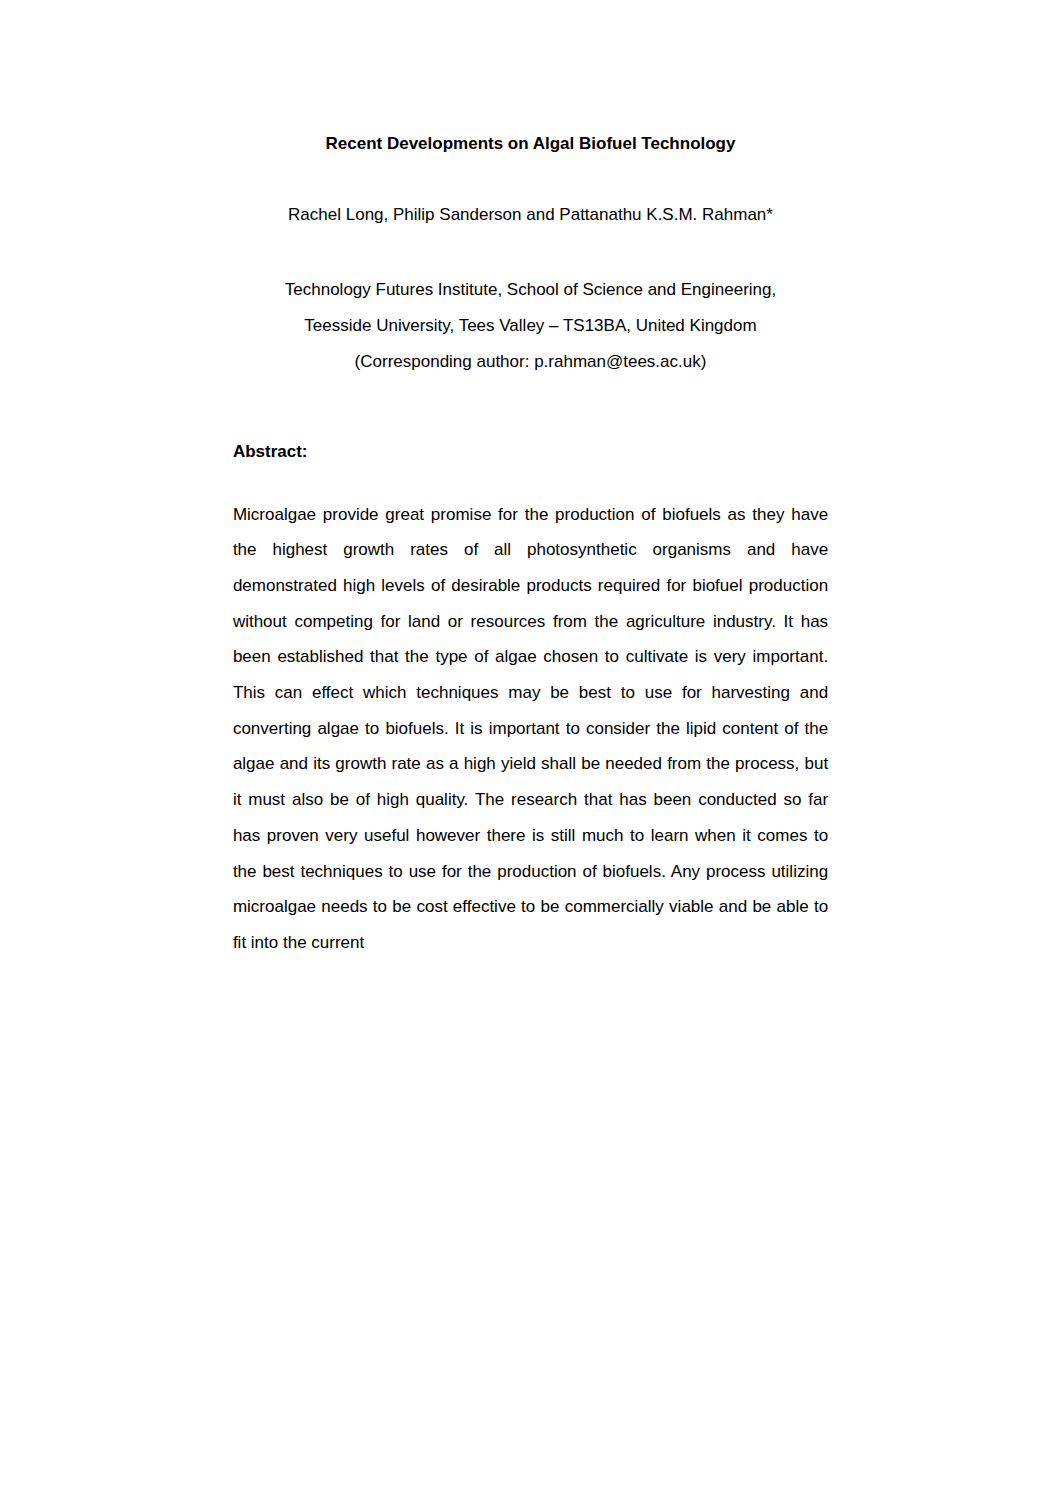Recent Developments on Algal Biofuel Technology
Rachel Long, Philip Sanderson and Pattanathu K.S.M. Rahman*
Technology Futures Institute, School of Science and Engineering,
Teesside University, Tees Valley – TS13BA, United Kingdom
(Corresponding author: p.rahman@tees.ac.uk)
Abstract:
Microalgae provide great promise for the production of biofuels as they have the highest growth rates of all photosynthetic organisms and have demonstrated high levels of desirable products required for biofuel production without competing for land or resources from the agriculture industry. It has been established that the type of algae chosen to cultivate is very important. This can effect which techniques may be best to use for harvesting and converting algae to biofuels. It is important to consider the lipid content of the algae and its growth rate as a high yield shall be needed from the process, but it must also be of high quality. The research that has been conducted so far has proven very useful however there is still much to learn when it comes to the best techniques to use for the production of biofuels. Any process utilizing microalgae needs to be cost effective to be commercially viable and be able to fit into the current